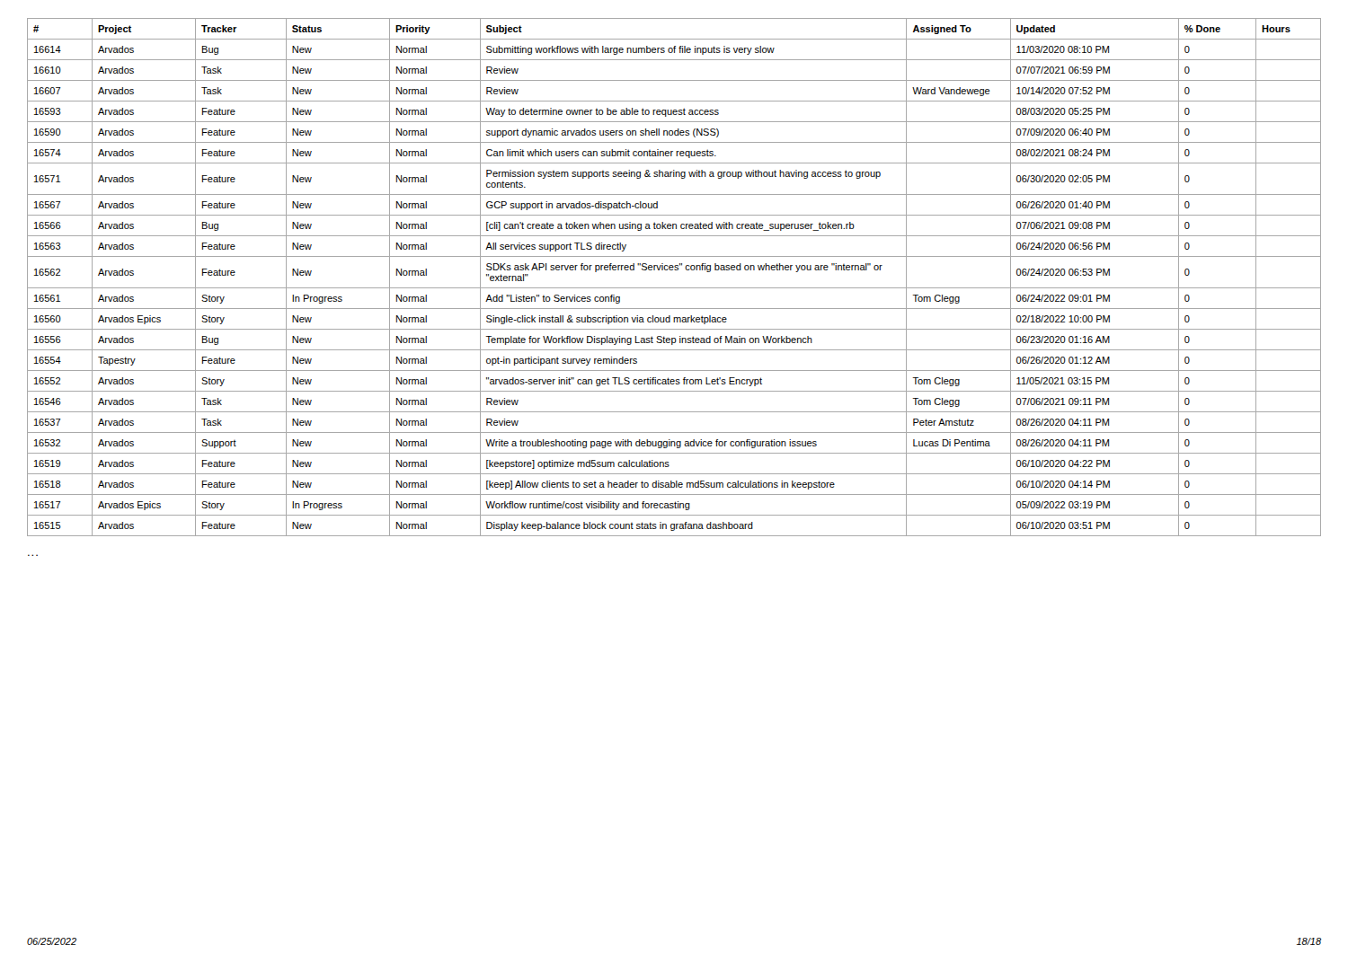| # | Project | Tracker | Status | Priority | Subject | Assigned To | Updated | % Done | Hours |
| --- | --- | --- | --- | --- | --- | --- | --- | --- | --- |
| 16614 | Arvados | Bug | New | Normal | Submitting workflows with large numbers of file inputs is very slow | | 11/03/2020 08:10 PM | 0 | |
| 16610 | Arvados | Task | New | Normal | Review | | 07/07/2021 06:59 PM | 0 | |
| 16607 | Arvados | Task | New | Normal | Review | Ward Vandewege | 10/14/2020 07:52 PM | 0 | |
| 16593 | Arvados | Feature | New | Normal | Way to determine owner to be able to request access | | 08/03/2020 05:25 PM | 0 | |
| 16590 | Arvados | Feature | New | Normal | support dynamic arvados users on shell nodes (NSS) | | 07/09/2020 06:40 PM | 0 | |
| 16574 | Arvados | Feature | New | Normal | Can limit which users can submit container requests. | | 08/02/2021 08:24 PM | 0 | |
| 16571 | Arvados | Feature | New | Normal | Permission system supports seeing & sharing with a group without having access to group contents. | | 06/30/2020 02:05 PM | 0 | |
| 16567 | Arvados | Feature | New | Normal | GCP support in arvados-dispatch-cloud | | 06/26/2020 01:40 PM | 0 | |
| 16566 | Arvados | Bug | New | Normal | [cli] can't create a token when using a token created with create_superuser_token.rb | | 07/06/2021 09:08 PM | 0 | |
| 16563 | Arvados | Feature | New | Normal | All services support TLS directly | | 06/24/2020 06:56 PM | 0 | |
| 16562 | Arvados | Feature | New | Normal | SDKs ask API server for preferred "Services" config based on whether you are "internal" or "external" | | 06/24/2020 06:53 PM | 0 | |
| 16561 | Arvados | Story | In Progress | Normal | Add "Listen" to Services config | Tom Clegg | 06/24/2022 09:01 PM | 0 | |
| 16560 | Arvados Epics | Story | New | Normal | Single-click install & subscription via cloud marketplace | | 02/18/2022 10:00 PM | 0 | |
| 16556 | Arvados | Bug | New | Normal | Template for Workflow Displaying Last Step instead of Main on Workbench | | 06/23/2020 01:16 AM | 0 | |
| 16554 | Tapestry | Feature | New | Normal | opt-in participant survey reminders | | 06/26/2020 01:12 AM | 0 | |
| 16552 | Arvados | Story | New | Normal | "arvados-server init" can get TLS certificates from Let's Encrypt | Tom Clegg | 11/05/2021 03:15 PM | 0 | |
| 16546 | Arvados | Task | New | Normal | Review | Tom Clegg | 07/06/2021 09:11 PM | 0 | |
| 16537 | Arvados | Task | New | Normal | Review | Peter Amstutz | 08/26/2020 04:11 PM | 0 | |
| 16532 | Arvados | Support | New | Normal | Write a troubleshooting page with debugging advice for configuration issues | Lucas Di Pentima | 08/26/2020 04:11 PM | 0 | |
| 16519 | Arvados | Feature | New | Normal | [keepstore] optimize md5sum calculations | | 06/10/2020 04:22 PM | 0 | |
| 16518 | Arvados | Feature | New | Normal | [keep] Allow clients to set a header to disable md5sum calculations in keepstore | | 06/10/2020 04:14 PM | 0 | |
| 16517 | Arvados Epics | Story | In Progress | Normal | Workflow runtime/cost visibility and forecasting | | 05/09/2022 03:19 PM | 0 | |
| 16515 | Arvados | Feature | New | Normal | Display keep-balance block count stats in grafana dashboard | | 06/10/2020 03:51 PM | 0 | |
...
06/25/2022 18/18